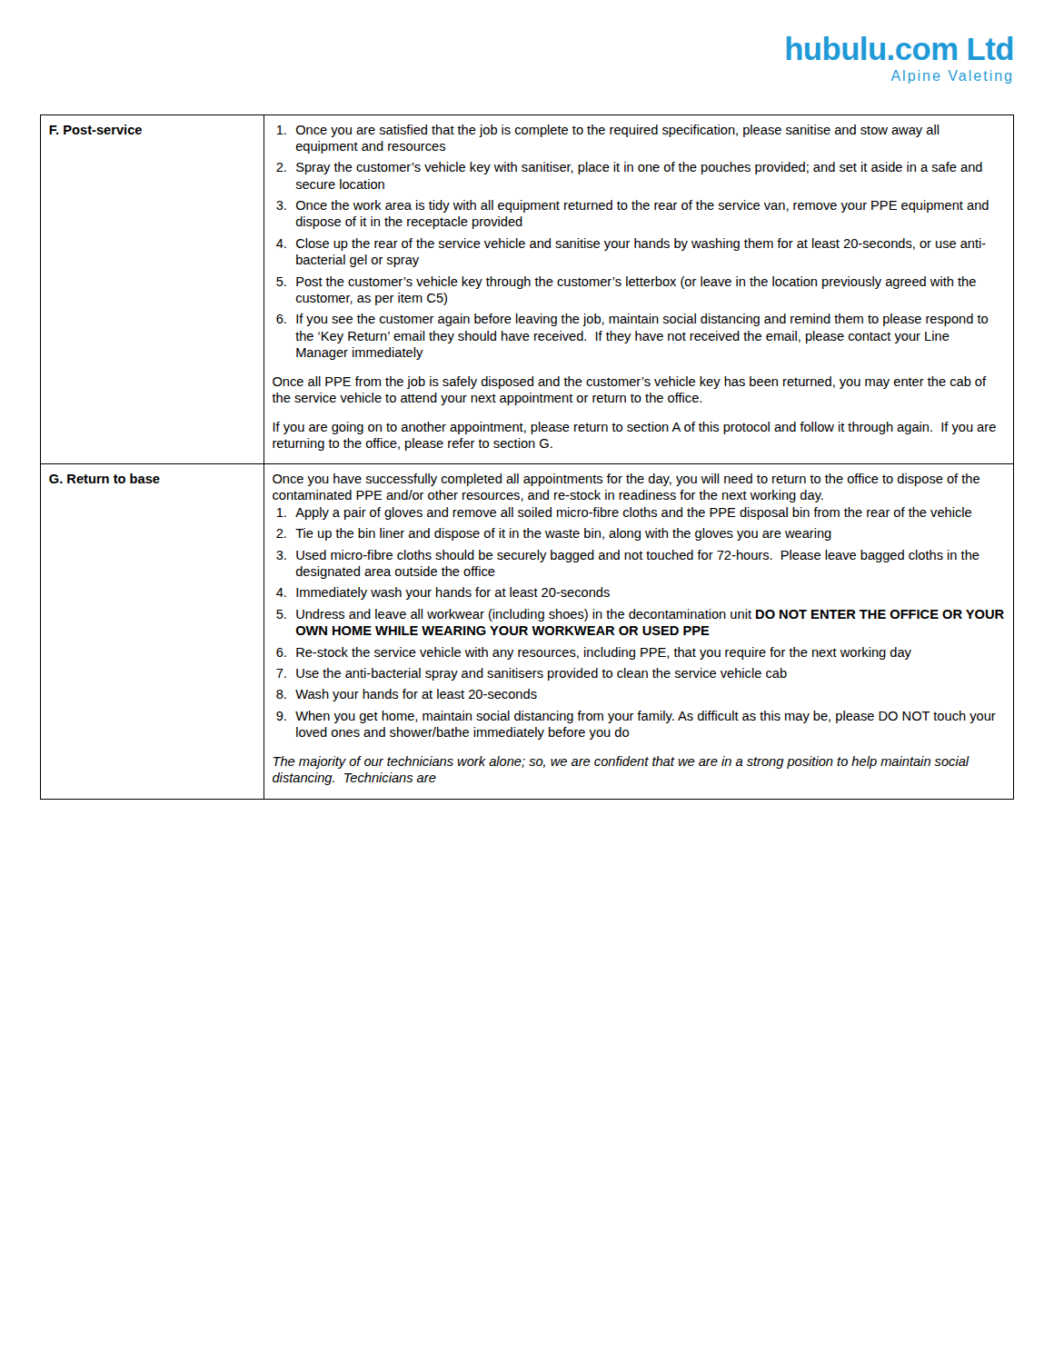hubulu.com Ltd
Alpine Valeting
| F. Post-service | Once you are satisfied that the job is complete to the required specification, please sanitise and stow away all equipment and resources Spray the customer’s vehicle key with sanitiser, place it in one of the pouches provided; and set it aside in a safe and secure location Once the work area is tidy with all equipment returned to the rear of the service van, remove your PPE equipment and dispose of it in the receptacle provided Close up the rear of the service vehicle and sanitise your hands by washing them for at least 20-seconds, or use anti-bacterial gel or spray Post the customer’s vehicle key through the customer’s letterbox (or leave in the location previously agreed with the customer, as per item C5) If you see the customer again before leaving the job, maintain social distancing and remind them to please respond to the ‘Key Return’ email they should have received. If they have not received the email, please contact your Line Manager immediately Once all PPE from the job is safely disposed and the customer’s vehicle key has been returned, you may enter the cab of the service vehicle to attend your next appointment or return to the office. If you are going on to another appointment, please return to section A of this protocol and follow it through again. If you are returning to the office, please refer to section G. |
| G. Return to base | Once you have successfully completed all appointments for the day, you will need to return to the office to dispose of the contaminated PPE and/or other resources, and re-stock in readiness for the next working day. Apply a pair of gloves and remove all soiled micro-fibre cloths and the PPE disposal bin from the rear of the vehicle Tie up the bin liner and dispose of it in the waste bin, along with the gloves you are wearing Used micro-fibre cloths should be securely bagged and not touched for 72-hours. Please leave bagged cloths in the designated area outside the office Immediately wash your hands for at least 20-seconds Undress and leave all workwear (including shoes) in the decontamination unit DO NOT ENTER THE OFFICE OR YOUR OWN HOME WHILE WEARING YOUR WORKWEAR OR USED PPE Re-stock the service vehicle with any resources, including PPE, that you require for the next working day Use the anti-bacterial spray and sanitisers provided to clean the service vehicle cab Wash your hands for at least 20-seconds When you get home, maintain social distancing from your family. As difficult as this may be, please DO NOT touch your loved ones and shower/bathe immediately before you do The majority of our technicians work alone; so, we are confident that we are in a strong position to help maintain social distancing. Technicians are |